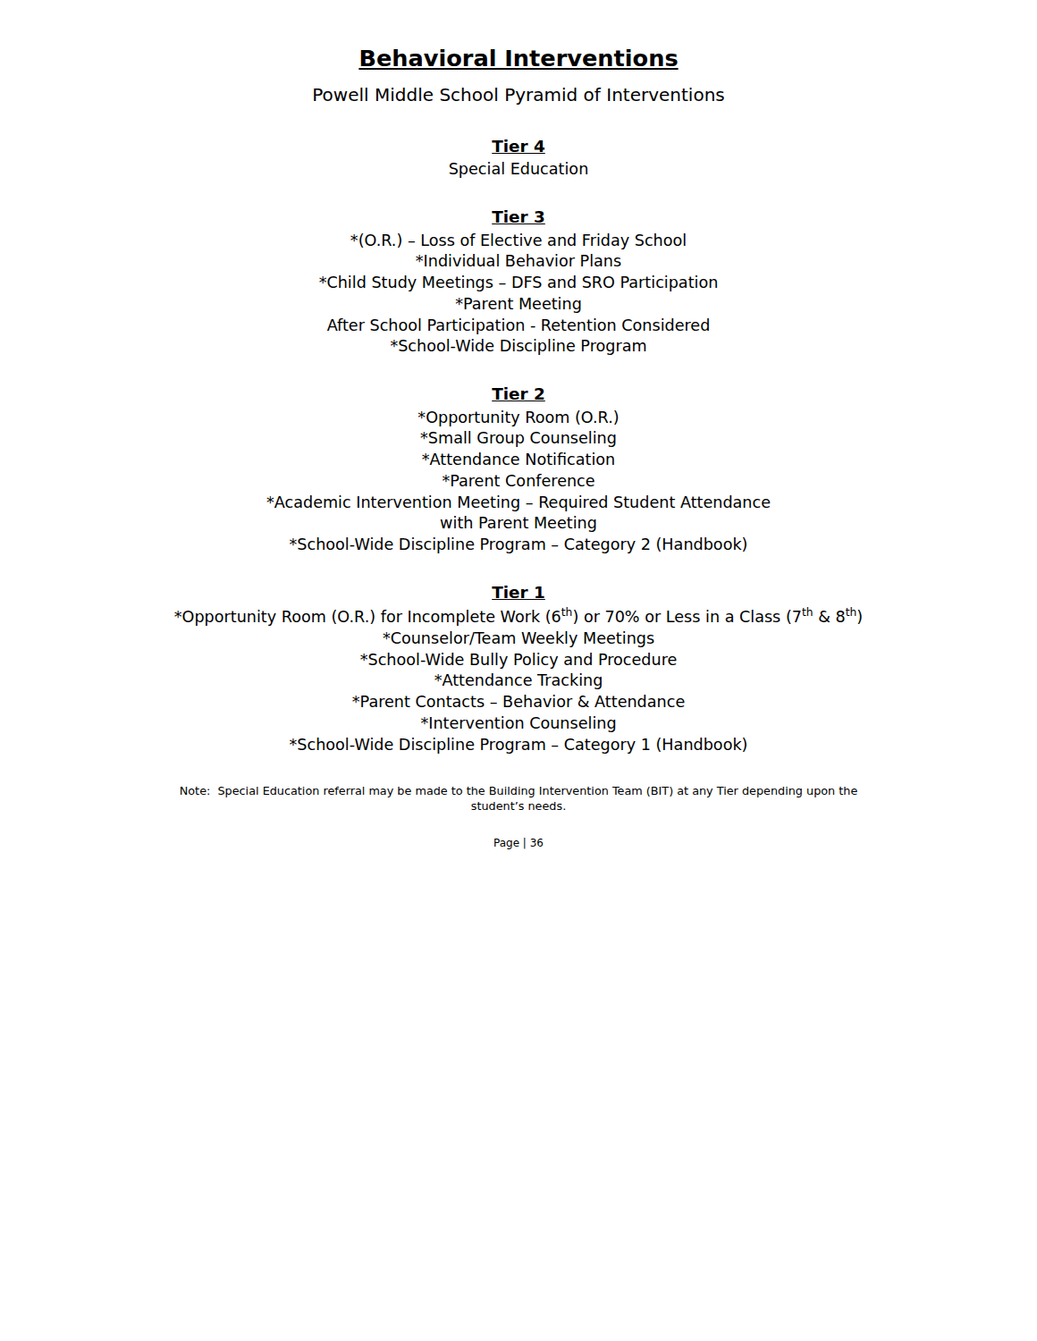Behavioral Interventions
Powell Middle School Pyramid of Interventions
Tier 4
Special Education
Tier 3
*(O.R.) – Loss of Elective and Friday School
*Individual Behavior Plans
*Child Study Meetings – DFS and SRO Participation
*Parent Meeting
After School Participation - Retention Considered
*School-Wide Discipline Program
Tier 2
*Opportunity Room (O.R.)
*Small Group Counseling
*Attendance Notification
*Parent Conference
*Academic Intervention Meeting – Required Student Attendance
with Parent Meeting
*School-Wide Discipline Program – Category 2 (Handbook)
Tier 1
*Opportunity Room (O.R.) for Incomplete Work (6th) or 70% or Less in a Class (7th & 8th)
*Counselor/Team Weekly Meetings
*School-Wide Bully Policy and Procedure
*Attendance Tracking
*Parent Contacts – Behavior & Attendance
*Intervention Counseling
*School-Wide Discipline Program – Category 1 (Handbook)
Note: Special Education referral may be made to the Building Intervention Team (BIT) at any Tier depending upon the student’s needs.
Page | 36